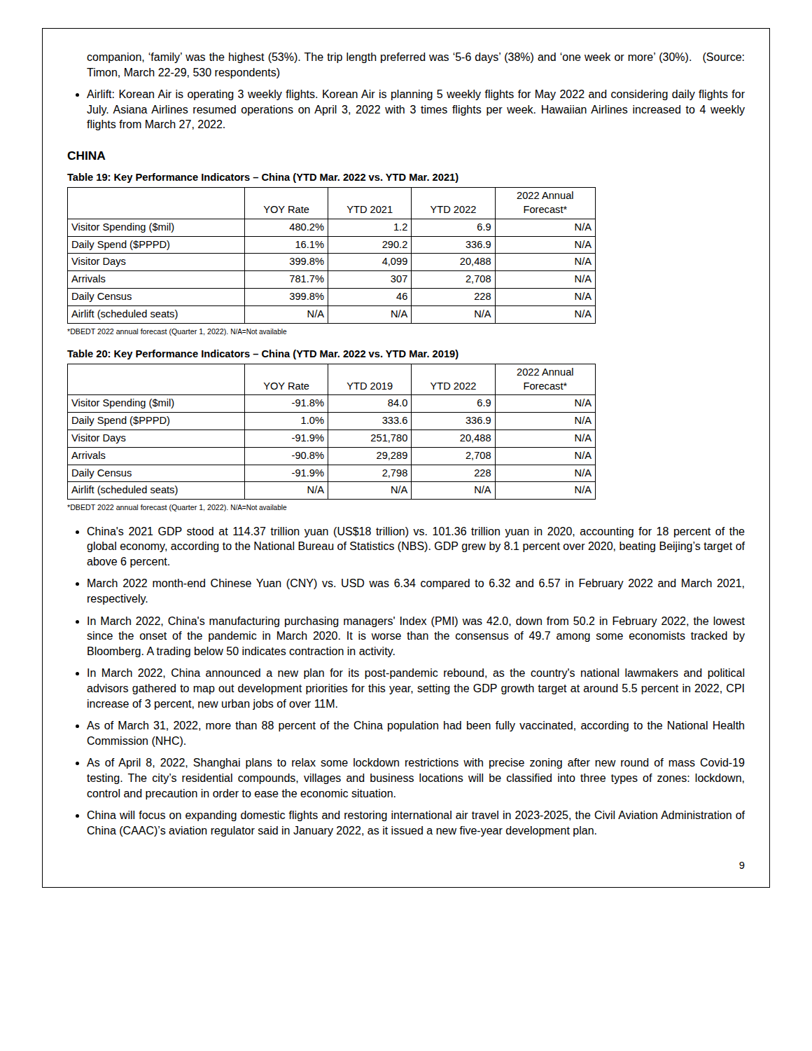companion, ‘family’ was the highest (53%). The trip length preferred was ‘5-6 days’ (38%) and ‘one week or more’ (30%). (Source: Timon, March 22-29, 530 respondents)
Airlift: Korean Air is operating 3 weekly flights. Korean Air is planning 5 weekly flights for May 2022 and considering daily flights for July. Asiana Airlines resumed operations on April 3, 2022 with 3 times flights per week. Hawaiian Airlines increased to 4 weekly flights from March 27, 2022.
CHINA
Table 19: Key Performance Indicators – China (YTD Mar. 2022 vs. YTD Mar. 2021)
| | YOY Rate | YTD 2021 | YTD 2022 | 2022 Annual Forecast* |
| --- | --- | --- | --- | --- |
| Visitor Spending ($mil) | 480.2% | 1.2 | 6.9 | N/A |
| Daily Spend ($PPPD) | 16.1% | 290.2 | 336.9 | N/A |
| Visitor Days | 399.8% | 4,099 | 20,488 | N/A |
| Arrivals | 781.7% | 307 | 2,708 | N/A |
| Daily Census | 399.8% | 46 | 228 | N/A |
| Airlift (scheduled seats) | N/A | N/A | N/A | N/A |
*DBEDT 2022 annual forecast (Quarter 1, 2022). N/A=Not available
Table 20: Key Performance Indicators – China (YTD Mar. 2022 vs. YTD Mar. 2019)
| | YOY Rate | YTD 2019 | YTD 2022 | 2022 Annual Forecast* |
| --- | --- | --- | --- | --- |
| Visitor Spending ($mil) | -91.8% | 84.0 | 6.9 | N/A |
| Daily Spend ($PPPD) | 1.0% | 333.6 | 336.9 | N/A |
| Visitor Days | -91.9% | 251,780 | 20,488 | N/A |
| Arrivals | -90.8% | 29,289 | 2,708 | N/A |
| Daily Census | -91.9% | 2,798 | 228 | N/A |
| Airlift (scheduled seats) | N/A | N/A | N/A | N/A |
*DBEDT 2022 annual forecast (Quarter 1, 2022). N/A=Not available
China's 2021 GDP stood at 114.37 trillion yuan (US$18 trillion) vs. 101.36 trillion yuan in 2020, accounting for 18 percent of the global economy, according to the National Bureau of Statistics (NBS). GDP grew by 8.1 percent over 2020, beating Beijing’s target of above 6 percent.
March 2022 month-end Chinese Yuan (CNY) vs. USD was 6.34 compared to 6.32 and 6.57 in February 2022 and March 2021, respectively.
In March 2022, China's manufacturing purchasing managers' Index (PMI) was 42.0, down from 50.2 in February 2022, the lowest since the onset of the pandemic in March 2020. It is worse than the consensus of 49.7 among some economists tracked by Bloomberg. A trading below 50 indicates contraction in activity.
In March 2022, China announced a new plan for its post-pandemic rebound, as the country's national lawmakers and political advisors gathered to map out development priorities for this year, setting the GDP growth target at around 5.5 percent in 2022, CPI increase of 3 percent, new urban jobs of over 11M.
As of March 31, 2022, more than 88 percent of the China population had been fully vaccinated, according to the National Health Commission (NHC).
As of April 8, 2022, Shanghai plans to relax some lockdown restrictions with precise zoning after new round of mass Covid-19 testing. The city’s residential compounds, villages and business locations will be classified into three types of zones: lockdown, control and precaution in order to ease the economic situation.
China will focus on expanding domestic flights and restoring international air travel in 2023-2025, the Civil Aviation Administration of China (CAAC)’s aviation regulator said in January 2022, as it issued a new five-year development plan.
9